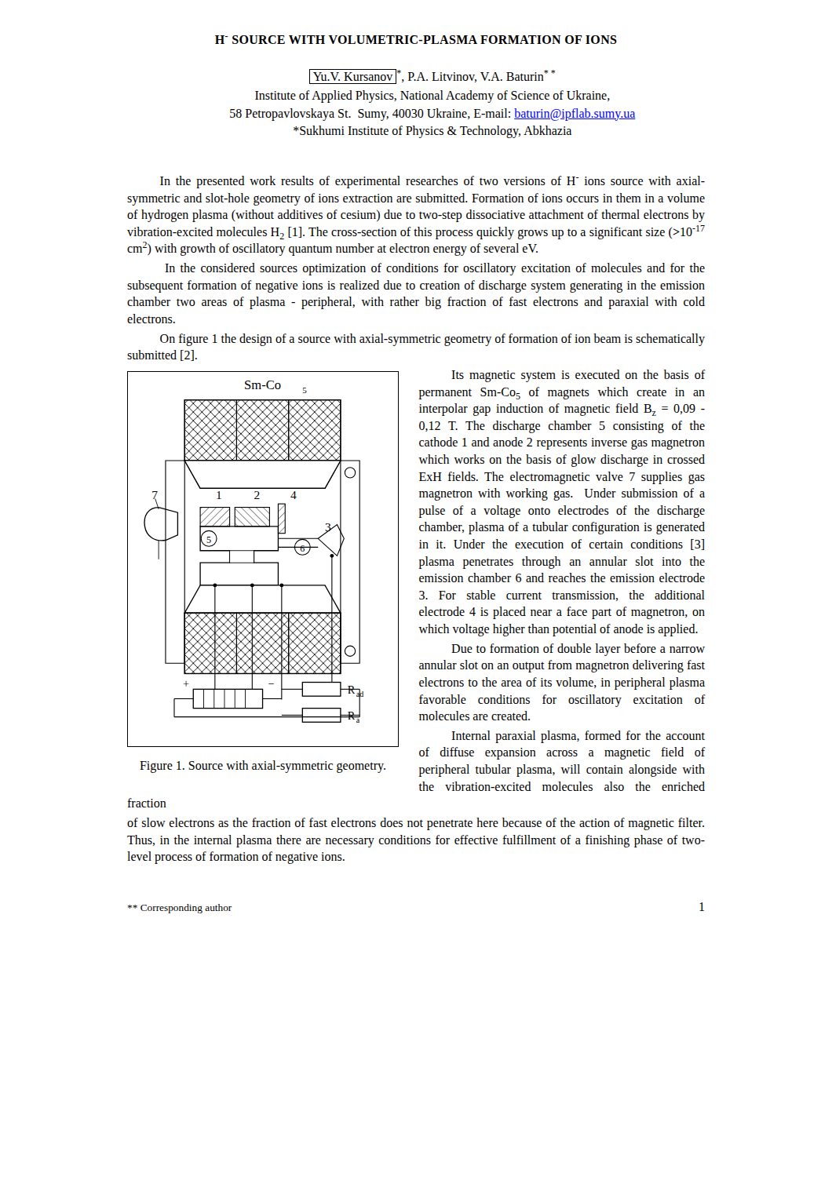H- Source with Volumetric-Plasma Formation of Ions
Yu.V. Kursanov*, P.A. Litvinov, V.A. Baturin* *
Institute of Applied Physics, National Academy of Science of Ukraine,
58 Petropavlovskaya St. Sumy, 40030 Ukraine, E-mail: baturin@ipflab.sumy.ua
*Sukhumi Institute of Physics & Technology, Abkhazia
In the presented work results of experimental researches of two versions of H- ions source with axial-symmetric and slot-hole geometry of ions extraction are submitted. Formation of ions occurs in them in a volume of hydrogen plasma (without additives of cesium) due to two-step dissociative attachment of thermal electrons by vibration-excited molecules H2 [1]. The cross-section of this process quickly grows up to a significant size (>10-17 cm2) with growth of oscillatory quantum number at electron energy of several eV.
In the considered sources optimization of conditions for oscillatory excitation of molecules and for the subsequent formation of negative ions is realized due to creation of discharge system generating in the emission chamber two areas of plasma - peripheral, with rather big fraction of fast electrons and paraxial with cold electrons.
On figure 1 the design of a source with axial-symmetric geometry of formation of ion beam is schematically submitted [2].
Sm-Co 5 7 1 2 4 5 6 3 + − R ad R a
Figure 1. Source with axial-symmetric geometry.
Its magnetic system is executed on the basis of permanent Sm-Co5 of magnets which create in an interpolar gap induction of magnetic field Bz = 0,09 - 0,12 T. The discharge chamber 5 consisting of the cathode 1 and anode 2 represents inverse gas magnetron which works on the basis of glow discharge in crossed ExH fields. The electromagnetic valve 7 supplies gas magnetron with working gas. Under submission of a pulse of a voltage onto electrodes of the discharge chamber, plasma of a tubular configuration is generated in it. Under the execution of certain conditions [3] plasma penetrates through an annular slot into the emission chamber 6 and reaches the emission electrode 3. For stable current transmission, the additional electrode 4 is placed near a face part of magnetron, on which voltage higher than potential of anode is applied.
Due to formation of double layer before a narrow annular slot on an output from magnetron delivering fast electrons to the area of its volume, in peripheral plasma favorable conditions for oscillatory excitation of molecules are created.
Internal paraxial plasma, formed for the account of diffuse expansion across a magnetic field of peripheral tubular plasma, will contain alongside with the vibration-excited molecules also the enriched fraction
of slow electrons as the fraction of fast electrons does not penetrate here because of the action of magnetic filter. Thus, in the internal plasma there are necessary conditions for effective fulfillment of a finishing phase of two-level process of formation of negative ions.
** Corresponding author 1